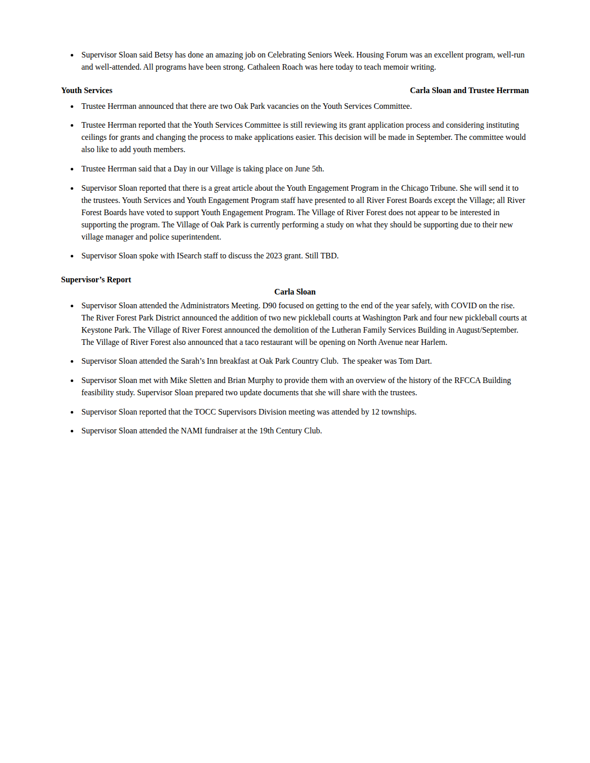Supervisor Sloan said Betsy has done an amazing job on Celebrating Seniors Week. Housing Forum was an excellent program, well-run and well-attended. All programs have been strong. Cathaleen Roach was here today to teach memoir writing.
Youth Services Carla Sloan and Trustee Herrman
Trustee Herrman announced that there are two Oak Park vacancies on the Youth Services Committee.
Trustee Herrman reported that the Youth Services Committee is still reviewing its grant application process and considering instituting ceilings for grants and changing the process to make applications easier. This decision will be made in September. The committee would also like to add youth members.
Trustee Herrman said that a Day in our Village is taking place on June 5th.
Supervisor Sloan reported that there is a great article about the Youth Engagement Program in the Chicago Tribune. She will send it to the trustees. Youth Services and Youth Engagement Program staff have presented to all River Forest Boards except the Village; all River Forest Boards have voted to support Youth Engagement Program. The Village of River Forest does not appear to be interested in supporting the program. The Village of Oak Park is currently performing a study on what they should be supporting due to their new village manager and police superintendent.
Supervisor Sloan spoke with ISearch staff to discuss the 2023 grant. Still TBD.
Supervisor’s Report
Carla Sloan
Supervisor Sloan attended the Administrators Meeting. D90 focused on getting to the end of the year safely, with COVID on the rise. The River Forest Park District announced the addition of two new pickleball courts at Washington Park and four new pickleball courts at Keystone Park. The Village of River Forest announced the demolition of the Lutheran Family Services Building in August/September. The Village of River Forest also announced that a taco restaurant will be opening on North Avenue near Harlem.
Supervisor Sloan attended the Sarah’s Inn breakfast at Oak Park Country Club. The speaker was Tom Dart.
Supervisor Sloan met with Mike Sletten and Brian Murphy to provide them with an overview of the history of the RFCCA Building feasibility study. Supervisor Sloan prepared two update documents that she will share with the trustees.
Supervisor Sloan reported that the TOCC Supervisors Division meeting was attended by 12 townships.
Supervisor Sloan attended the NAMI fundraiser at the 19th Century Club.